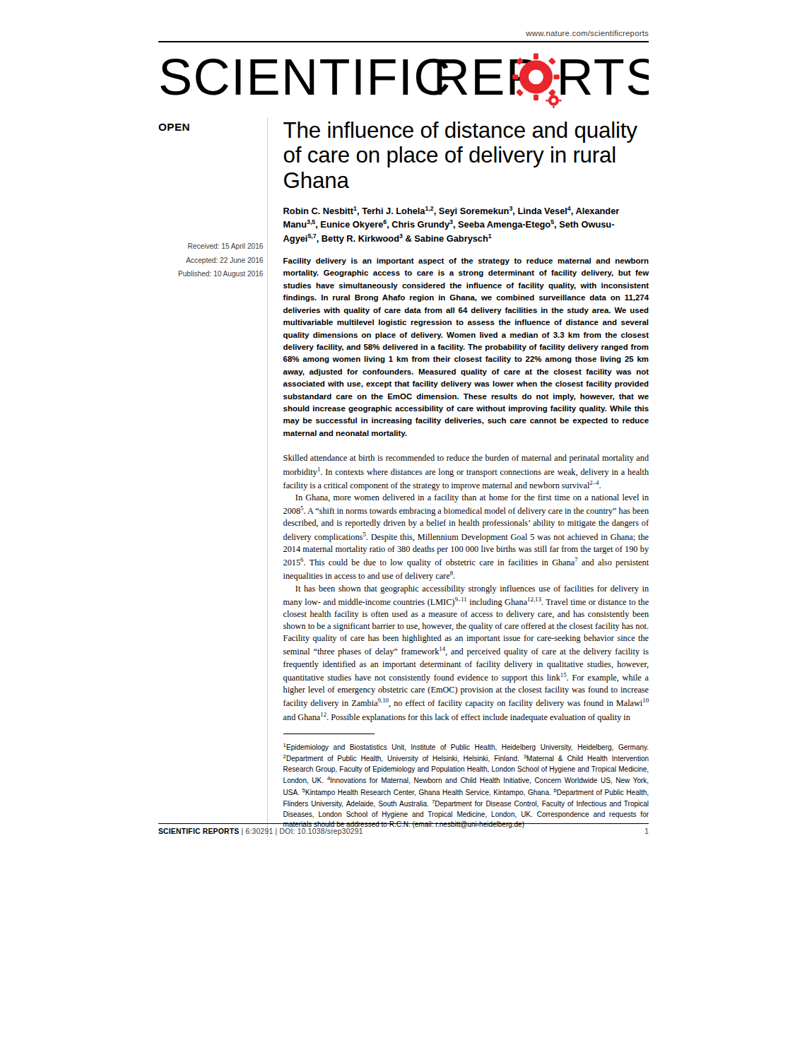www.nature.com/scientificreports
SCIENTIFIC REP RTS
OPEN
Received: 15 April 2016
Accepted: 22 June 2016
Published: 10 August 2016
The influence of distance and quality of care on place of delivery in rural Ghana
Robin C. Nesbitt1, Terhi J. Lohela1,2, Seyi Soremekun3, Linda Vesel4, Alexander Manu3,5, Eunice Okyere6, Chris Grundy3, Seeba Amenga-Etego5, Seth Owusu-Agyei5,7, Betty R. Kirkwood3 & Sabine Gabrysch1
Facility delivery is an important aspect of the strategy to reduce maternal and newborn mortality. Geographic access to care is a strong determinant of facility delivery, but few studies have simultaneously considered the influence of facility quality, with inconsistent findings. In rural Brong Ahafo region in Ghana, we combined surveillance data on 11,274 deliveries with quality of care data from all 64 delivery facilities in the study area. We used multivariable multilevel logistic regression to assess the influence of distance and several quality dimensions on place of delivery. Women lived a median of 3.3 km from the closest delivery facility, and 58% delivered in a facility. The probability of facility delivery ranged from 68% among women living 1 km from their closest facility to 22% among those living 25 km away, adjusted for confounders. Measured quality of care at the closest facility was not associated with use, except that facility delivery was lower when the closest facility provided substandard care on the EmOC dimension. These results do not imply, however, that we should increase geographic accessibility of care without improving facility quality. While this may be successful in increasing facility deliveries, such care cannot be expected to reduce maternal and neonatal mortality.
Skilled attendance at birth is recommended to reduce the burden of maternal and perinatal mortality and morbidity1. In contexts where distances are long or transport connections are weak, delivery in a health facility is a critical component of the strategy to improve maternal and newborn survival2–4.
In Ghana, more women delivered in a facility than at home for the first time on a national level in 20085. A “shift in norms towards embracing a biomedical model of delivery care in the country” has been described, and is reportedly driven by a belief in health professionals’ ability to mitigate the dangers of delivery complications5. Despite this, Millennium Development Goal 5 was not achieved in Ghana; the 2014 maternal mortality ratio of 380 deaths per 100 000 live births was still far from the target of 190 by 20156. This could be due to low quality of obstetric care in facilities in Ghana7 and also persistent inequalities in access to and use of delivery care8.
It has been shown that geographic accessibility strongly influences use of facilities for delivery in many low- and middle-income countries (LMIC)9–11 including Ghana12,13. Travel time or distance to the closest health facility is often used as a measure of access to delivery care, and has consistently been shown to be a significant barrier to use, however, the quality of care offered at the closest facility has not. Facility quality of care has been highlighted as an important issue for care-seeking behavior since the seminal “three phases of delay” framework14, and perceived quality of care at the delivery facility is frequently identified as an important determinant of facility delivery in qualitative studies, however, quantitative studies have not consistently found evidence to support this link15. For example, while a higher level of emergency obstetric care (EmOC) provision at the closest facility was found to increase facility delivery in Zambia9,10, no effect of facility capacity on facility delivery was found in Malawi10 and Ghana12. Possible explanations for this lack of effect include inadequate evaluation of quality in
1Epidemiology and Biostatistics Unit, Institute of Public Health, Heidelberg University, Heidelberg, Germany. 2Department of Public Health, University of Helsinki, Helsinki, Finland. 3Maternal & Child Health Intervention Research Group, Faculty of Epidemiology and Population Health, London School of Hygiene and Tropical Medicine, London, UK. 4Innovations for Maternal, Newborn and Child Health Initiative, Concern Worldwide US, New York, USA. 5Kintampo Health Research Center, Ghana Health Service, Kintampo, Ghana. 6Department of Public Health, Flinders University, Adelaide, South Australia. 7Department for Disease Control, Faculty of Infectious and Tropical Diseases, London School of Hygiene and Tropical Medicine, London, UK. Correspondence and requests for materials should be addressed to R.C.N. (email: r.nesbitt@uni-heidelberg.de)
SCIENTIFIC REPORTS | 6:30291 | DOI: 10.1038/srep30291
1